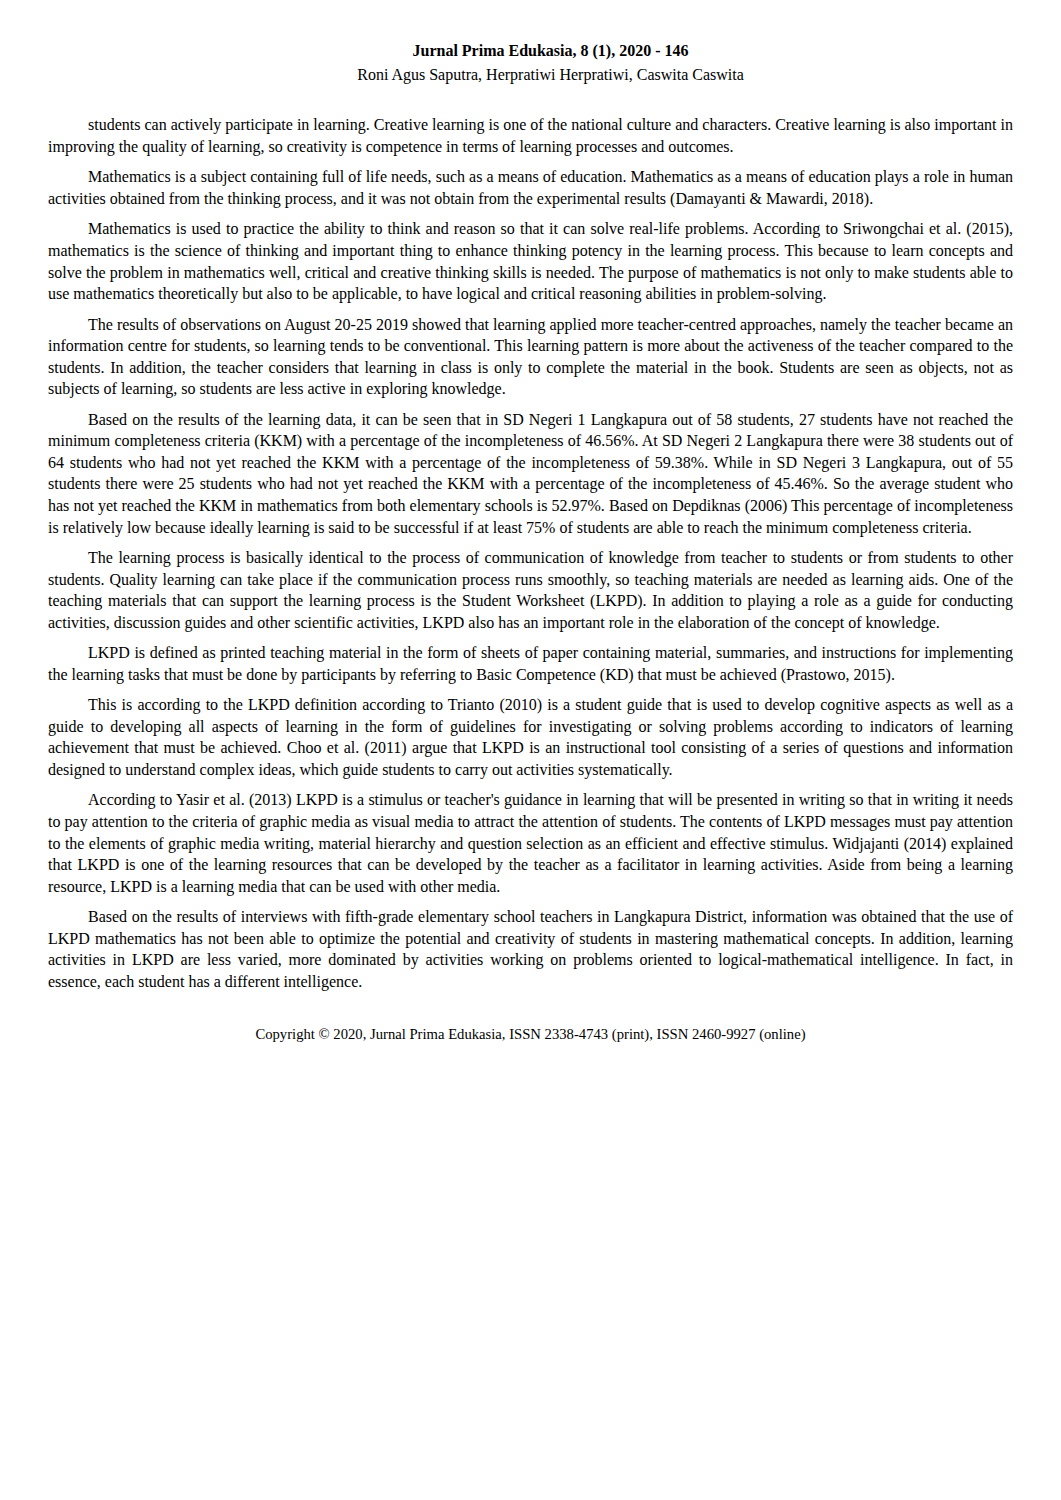Jurnal Prima Edukasia, 8 (1), 2020 - 146
Roni Agus Saputra, Herpratiwi Herpratiwi, Caswita Caswita
students can actively participate in learning. Creative learning is one of the national culture and characters. Creative learning is also important in improving the quality of learning, so creativity is competence in terms of learning processes and outcomes.
Mathematics is a subject containing full of life needs, such as a means of education. Mathematics as a means of education plays a role in human activities obtained from the thinking process, and it was not obtain from the experimental results (Damayanti & Mawardi, 2018).
Mathematics is used to practice the ability to think and reason so that it can solve real-life problems. According to Sriwongchai et al. (2015), mathematics is the science of thinking and important thing to enhance thinking potency in the learning process. This because to learn concepts and solve the problem in mathematics well, critical and creative thinking skills is needed. The purpose of mathematics is not only to make students able to use mathematics theoretically but also to be applicable, to have logical and critical reasoning abilities in problem-solving.
The results of observations on August 20-25 2019 showed that learning applied more teacher-centred approaches, namely the teacher became an information centre for students, so learning tends to be conventional. This learning pattern is more about the activeness of the teacher compared to the students. In addition, the teacher considers that learning in class is only to complete the material in the book. Students are seen as objects, not as subjects of learning, so students are less active in exploring knowledge.
Based on the results of the learning data, it can be seen that in SD Negeri 1 Langkapura out of 58 students, 27 students have not reached the minimum completeness criteria (KKM) with a percentage of the incompleteness of 46.56%. At SD Negeri 2 Langkapura there were 38 students out of 64 students who had not yet reached the KKM with a percentage of the incompleteness of 59.38%. While in SD Negeri 3 Langkapura, out of 55 students there were 25 students who had not yet reached the KKM with a percentage of the incompleteness of 45.46%. So the average student who has not yet reached the KKM in mathematics from both elementary schools is 52.97%. Based on Depdiknas (2006) This percentage of incompleteness is relatively low because ideally learning is said to be successful if at least 75% of students are able to reach the minimum completeness criteria.
The learning process is basically identical to the process of communication of knowledge from teacher to students or from students to other students. Quality learning can take place if the communication process runs smoothly, so teaching materials are needed as learning aids. One of the teaching materials that can support the learning process is the Student Worksheet (LKPD). In addition to playing a role as a guide for conducting activities, discussion guides and other scientific activities, LKPD also has an important role in the elaboration of the concept of knowledge.
LKPD is defined as printed teaching material in the form of sheets of paper containing material, summaries, and instructions for implementing the learning tasks that must be done by participants by referring to Basic Competence (KD) that must be achieved (Prastowo, 2015).
This is according to the LKPD definition according to Trianto (2010) is a student guide that is used to develop cognitive aspects as well as a guide to developing all aspects of learning in the form of guidelines for investigating or solving problems according to indicators of learning achievement that must be achieved. Choo et al. (2011) argue that LKPD is an instructional tool consisting of a series of questions and information designed to understand complex ideas, which guide students to carry out activities systematically.
According to Yasir et al. (2013) LKPD is a stimulus or teacher's guidance in learning that will be presented in writing so that in writing it needs to pay attention to the criteria of graphic media as visual media to attract the attention of students. The contents of LKPD messages must pay attention to the elements of graphic media writing, material hierarchy and question selection as an efficient and effective stimulus. Widjajanti (2014) explained that LKPD is one of the learning resources that can be developed by the teacher as a facilitator in learning activities. Aside from being a learning resource, LKPD is a learning media that can be used with other media.
Based on the results of interviews with fifth-grade elementary school teachers in Langkapura District, information was obtained that the use of LKPD mathematics has not been able to optimize the potential and creativity of students in mastering mathematical concepts. In addition, learning activities in LKPD are less varied, more dominated by activities working on problems oriented to logical-mathematical intelligence. In fact, in essence, each student has a different intelligence.
Copyright © 2020, Jurnal Prima Edukasia, ISSN 2338-4743 (print), ISSN 2460-9927 (online)